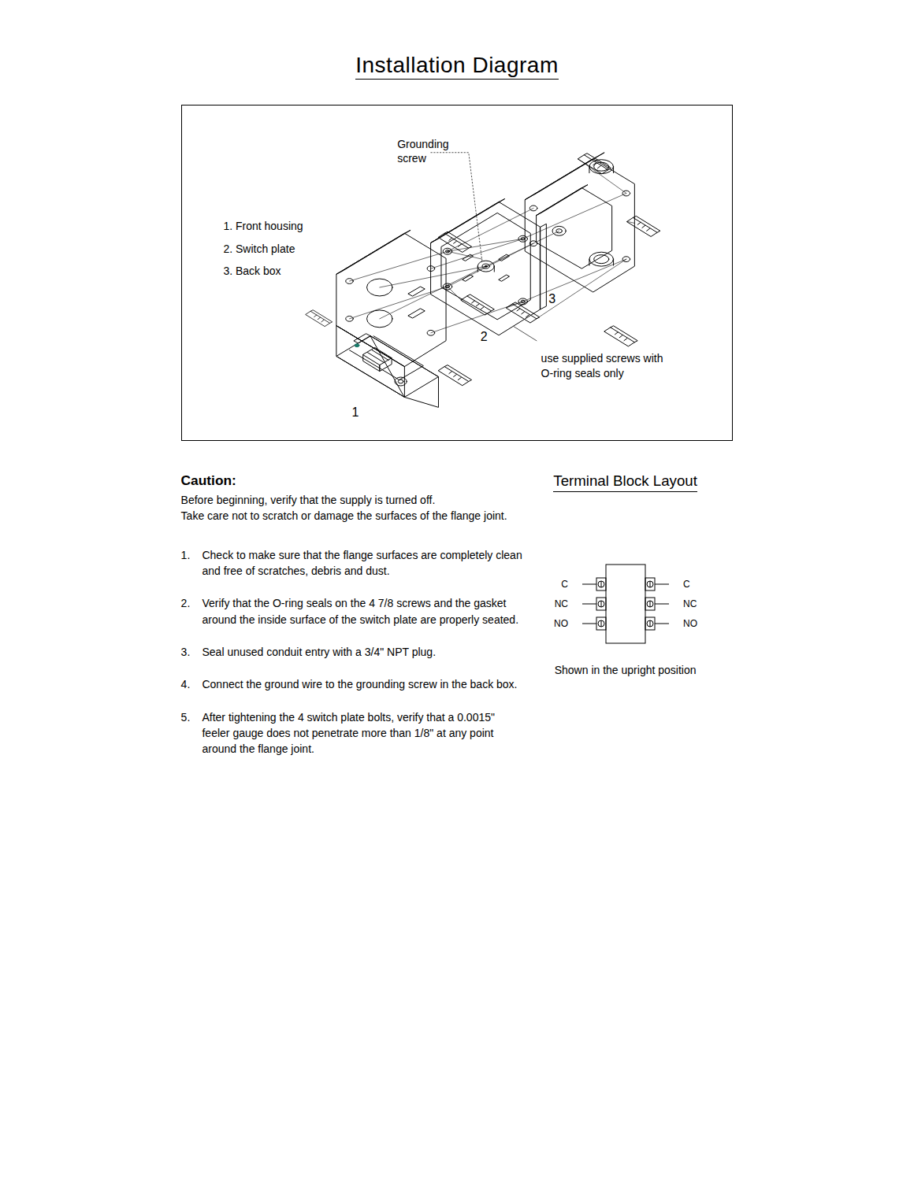Installation Diagram
Grounding
screw
1. Front housing
2. Switch plate
3. Back box
1
2
3
use supplied screws with
O-ring seals only
Terminal Block Layout
C NC NO C NC NO
Shown in the upright position
Caution:
Before beginning, verify that the supply is turned off.
Take care not to scratch or damage the surfaces of the flange joint.
1. Check to make sure that the flange surfaces are completely clean and free of scratches, debris and dust.
2. Verify that the O-ring seals on the 4 7/8 screws and the gasket around the inside surface of the switch plate are properly seated.
3. Seal unused conduit entry with a 3/4" NPT plug.
4. Connect the ground wire to the grounding screw in the back box.
5. After tightening the 4 switch plate bolts, verify that a 0.0015" feeler gauge does not penetrate more than 1/8" at any point around the flange joint.